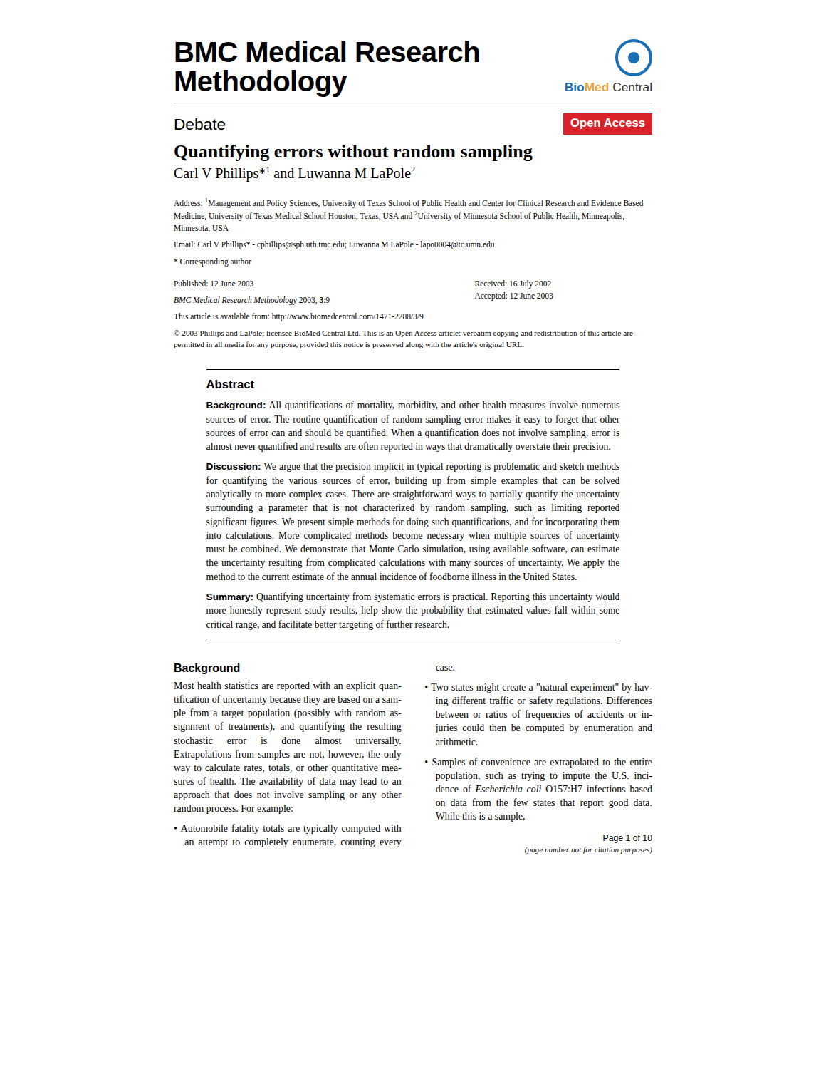BMC Medical Research
Methodology
Bio Med Central
Debate
Open Access
Quantifying errors without random sampling
Carl V Phillips*1 and Luwanna M LaPole2
Address: 1Management and Policy Sciences, University of Texas School of Public Health and Center for Clinical Research and Evidence Based Medicine, University of Texas Medical School Houston, Texas, USA and 2University of Minnesota School of Public Health, Minneapolis, Minnesota, USA
Email: Carl V Phillips* - cphillips@sph.uth.tmc.edu; Luwanna M LaPole - lapo0004@tc.umn.edu
* Corresponding author
Published: 12 June 2003
BMC Medical Research Methodology 2003, 3:9
This article is available from: http://www.biomedcentral.com/1471-2288/3/9
Received: 16 July 2002
Accepted: 12 June 2003
© 2003 Phillips and LaPole; licensee BioMed Central Ltd. This is an Open Access article: verbatim copying and redistribution of this article are permitted in all media for any purpose, provided this notice is preserved along with the article's original URL.
Abstract
Background: All quantifications of mortality, morbidity, and other health measures involve numerous sources of error. The routine quantification of random sampling error makes it easy to forget that other sources of error can and should be quantified. When a quantification does not involve sampling, error is almost never quantified and results are often reported in ways that dramatically overstate their precision.
Discussion: We argue that the precision implicit in typical reporting is problematic and sketch methods for quantifying the various sources of error, building up from simple examples that can be solved analytically to more complex cases. There are straightforward ways to partially quantify the uncertainty surrounding a parameter that is not characterized by random sampling, such as limiting reported significant figures. We present simple methods for doing such quantifications, and for incorporating them into calculations. More complicated methods become necessary when multiple sources of uncertainty must be combined. We demonstrate that Monte Carlo simulation, using available software, can estimate the uncertainty resulting from complicated calculations with many sources of uncertainty. We apply the method to the current estimate of the annual incidence of foodborne illness in the United States.
Summary: Quantifying uncertainty from systematic errors is practical. Reporting this uncertainty would more honestly represent study results, help show the probability that estimated values fall within some critical range, and facilitate better targeting of further research.
Background
Most health statistics are reported with an explicit quantification of uncertainty because they are based on a sample from a target population (possibly with random assignment of treatments), and quantifying the resulting stochastic error is done almost universally. Extrapolations from samples are not, however, the only way to calculate rates, totals, or other quantitative measures of health. The availability of data may lead to an approach that does not involve sampling or any other random process. For example:
Automobile fatality totals are typically computed with an attempt to completely enumerate, counting every case.
Two states might create a "natural experiment" by having different traffic or safety regulations. Differences between or ratios of frequencies of accidents or injuries could then be computed by enumeration and arithmetic.
Samples of convenience are extrapolated to the entire population, such as trying to impute the U.S. incidence of Escherichia coli O157:H7 infections based on data from the few states that report good data. While this is a sample,
Page 1 of 10
(page number not for citation purposes)